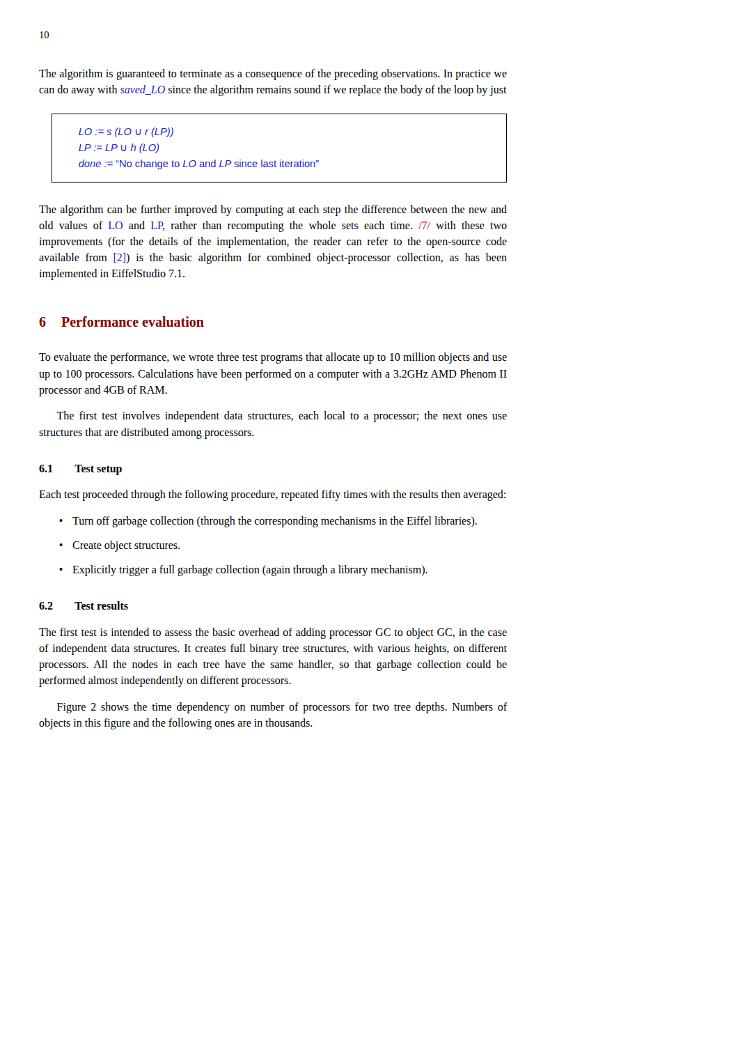10
The algorithm is guaranteed to terminate as a consequence of the preceding observations. In practice we can do away with saved_LO since the algorithm remains sound if we replace the body of the loop by just
LO := s (LO ∪ r (LP))
LP := LP ∪ h (LO)
done := “No change to LO and LP since last iteration”
The algorithm can be further improved by computing at each step the difference between the new and old values of LO and LP, rather than recomputing the whole sets each time. /7/ with these two improvements (for the details of the implementation, the reader can refer to the open-source code available from [2]) is the basic algorithm for combined object-processor collection, as has been implemented in EiffelStudio 7.1.
6 Performance evaluation
To evaluate the performance, we wrote three test programs that allocate up to 10 million objects and use up to 100 processors. Calculations have been performed on a computer with a 3.2GHz AMD Phenom II processor and 4GB of RAM.
The first test involves independent data structures, each local to a processor; the next ones use structures that are distributed among processors.
6.1 Test setup
Each test proceeded through the following procedure, repeated fifty times with the results then averaged:
Turn off garbage collection (through the corresponding mechanisms in the Eiffel libraries).
Create object structures.
Explicitly trigger a full garbage collection (again through a library mechanism).
6.2 Test results
The first test is intended to assess the basic overhead of adding processor GC to object GC, in the case of independent data structures. It creates full binary tree structures, with various heights, on different processors. All the nodes in each tree have the same handler, so that garbage collection could be performed almost independently on different processors.
Figure 2 shows the time dependency on number of processors for two tree depths. Numbers of objects in this figure and the following ones are in thousands.